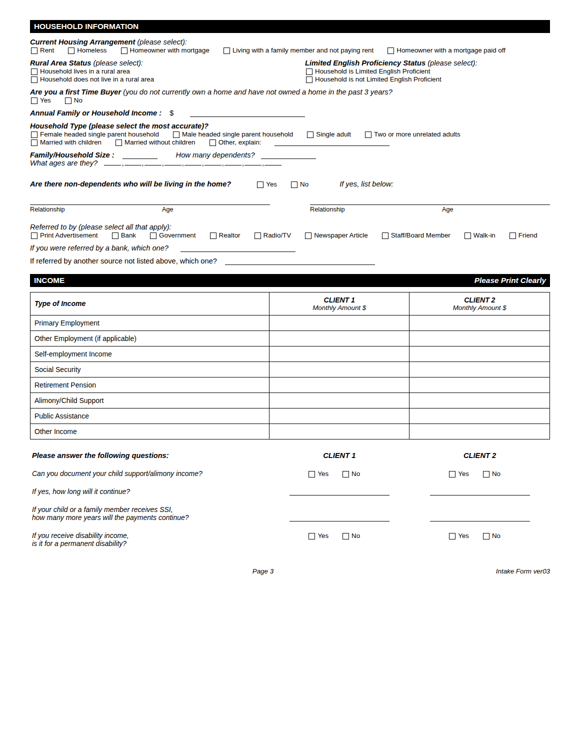HOUSEHOLD INFORMATION
Current Housing Arrangement (please select):
Rent Homeless Homeowner with mortgage Living with a family member and not paying rent Homeowner with a mortgage paid off
Rural Area Status (please select):
Household lives in a rural area
Household does not live in a rural area
Limited English Proficiency Status (please select):
Household is Limited English Proficient
Household is not Limited English Proficient
Are you a first Time Buyer (you do not currently own a home and have not owned a home in the past 3 years?
Yes No
Annual Family or Household Income : $
Household Type (please select the most accurate)?
Female headed single parent household Male headed single parent household Single adult Two or more unrelated adults
Married with children Married without children Other, explain:
Family/Household Size : How many dependents?
What ages are they? , , , , , , , ,
Are there non-dependents who will be living in the home? Yes No If yes, list below:
Relationship
Age
Relationship
Age
Referred to by (please select all that apply):
Print Advertisement Bank Government Realtor Radio/TV Newspaper Article Staff/Board Member Walk-in Friend
If you were referred by a bank, which one?
If referred by another source not listed above, which one?
INCOME Please Print Clearly
| Type of Income | CLIENT 1 Monthly Amount $ | CLIENT 2 Monthly Amount $ |
| --- | --- | --- |
| Primary Employment | | |
| Other Employment (if applicable) | | |
| Self-employment Income | | |
| Social Security | | |
| Retirement Pension | | |
| Alimony/Child Support | | |
| Public Assistance | | |
| Other Income | | |
| Please answer the following questions: | CLIENT 1 | CLIENT 2 |
| Can you document your child support/alimony income? | Yes No | Yes No |
| If yes, how long will it continue? | | |
| If your child or a family member receives SSI, how many more years will the payments continue? | | |
| If you receive disability income, is it for a permanent disability? | Yes No | Yes No |
Page 3
Intake Form ver03